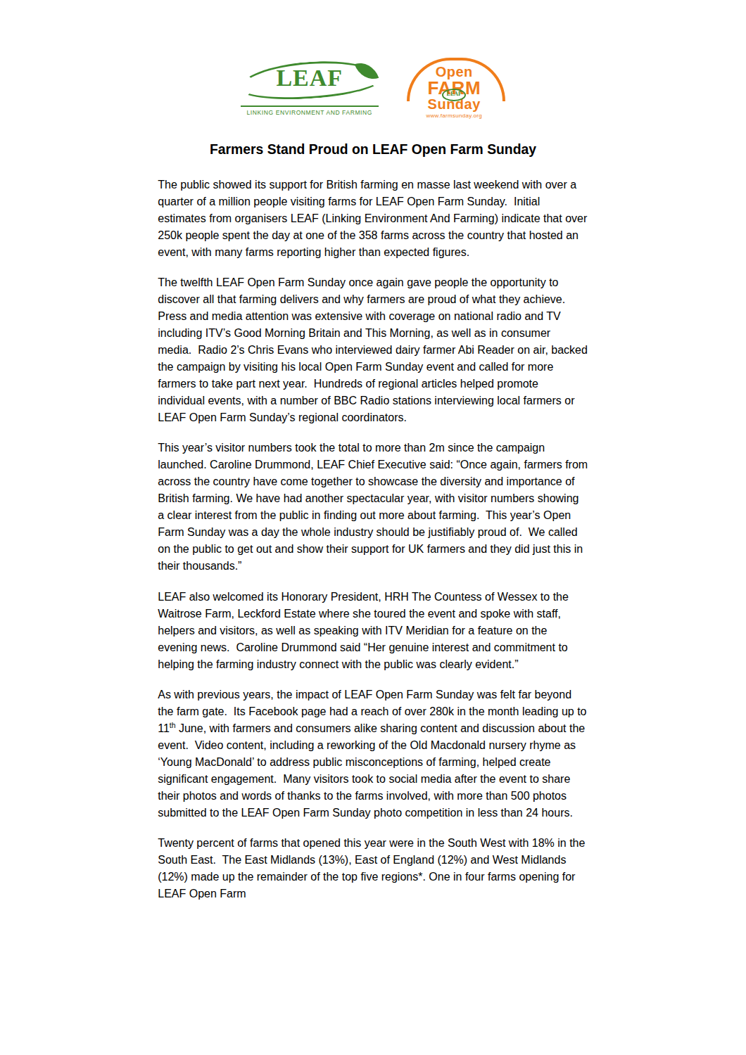LEAF
Linking Environment and Farming
Open
FARM
Sunday
LEAF
www.farmsunday.org
Farmers Stand Proud on LEAF Open Farm Sunday
The public showed its support for British farming en masse last weekend with over a quarter of a million people visiting farms for LEAF Open Farm Sunday. Initial estimates from organisers LEAF (Linking Environment And Farming) indicate that over 250k people spent the day at one of the 358 farms across the country that hosted an event, with many farms reporting higher than expected figures.
The twelfth LEAF Open Farm Sunday once again gave people the opportunity to discover all that farming delivers and why farmers are proud of what they achieve. Press and media attention was extensive with coverage on national radio and TV including ITV’s Good Morning Britain and This Morning, as well as in consumer media. Radio 2’s Chris Evans who interviewed dairy farmer Abi Reader on air, backed the campaign by visiting his local Open Farm Sunday event and called for more farmers to take part next year. Hundreds of regional articles helped promote individual events, with a number of BBC Radio stations interviewing local farmers or LEAF Open Farm Sunday’s regional coordinators.
This year’s visitor numbers took the total to more than 2m since the campaign launched. Caroline Drummond, LEAF Chief Executive said: “Once again, farmers from across the country have come together to showcase the diversity and importance of British farming. We have had another spectacular year, with visitor numbers showing a clear interest from the public in finding out more about farming. This year’s Open Farm Sunday was a day the whole industry should be justifiably proud of. We called on the public to get out and show their support for UK farmers and they did just this in their thousands.”
LEAF also welcomed its Honorary President, HRH The Countess of Wessex to the Waitrose Farm, Leckford Estate where she toured the event and spoke with staff, helpers and visitors, as well as speaking with ITV Meridian for a feature on the evening news. Caroline Drummond said “Her genuine interest and commitment to helping the farming industry connect with the public was clearly evident.”
As with previous years, the impact of LEAF Open Farm Sunday was felt far beyond the farm gate. Its Facebook page had a reach of over 280k in the month leading up to 11th June, with farmers and consumers alike sharing content and discussion about the event. Video content, including a reworking of the Old Macdonald nursery rhyme as ‘Young MacDonald’ to address public misconceptions of farming, helped create significant engagement. Many visitors took to social media after the event to share their photos and words of thanks to the farms involved, with more than 500 photos submitted to the LEAF Open Farm Sunday photo competition in less than 24 hours.
Twenty percent of farms that opened this year were in the South West with 18% in the South East. The East Midlands (13%), East of England (12%) and West Midlands (12%) made up the remainder of the top five regions*. One in four farms opening for LEAF Open Farm